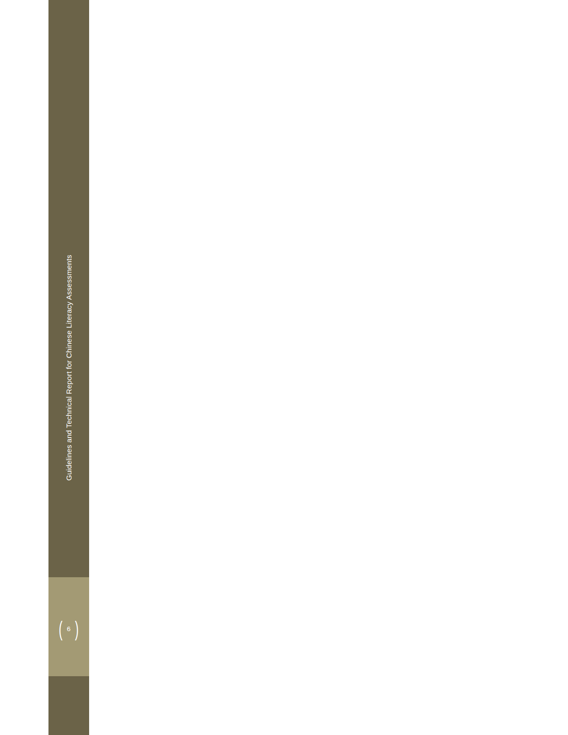Guidelines and Technical Report for Chinese Literacy Assessments
(6)